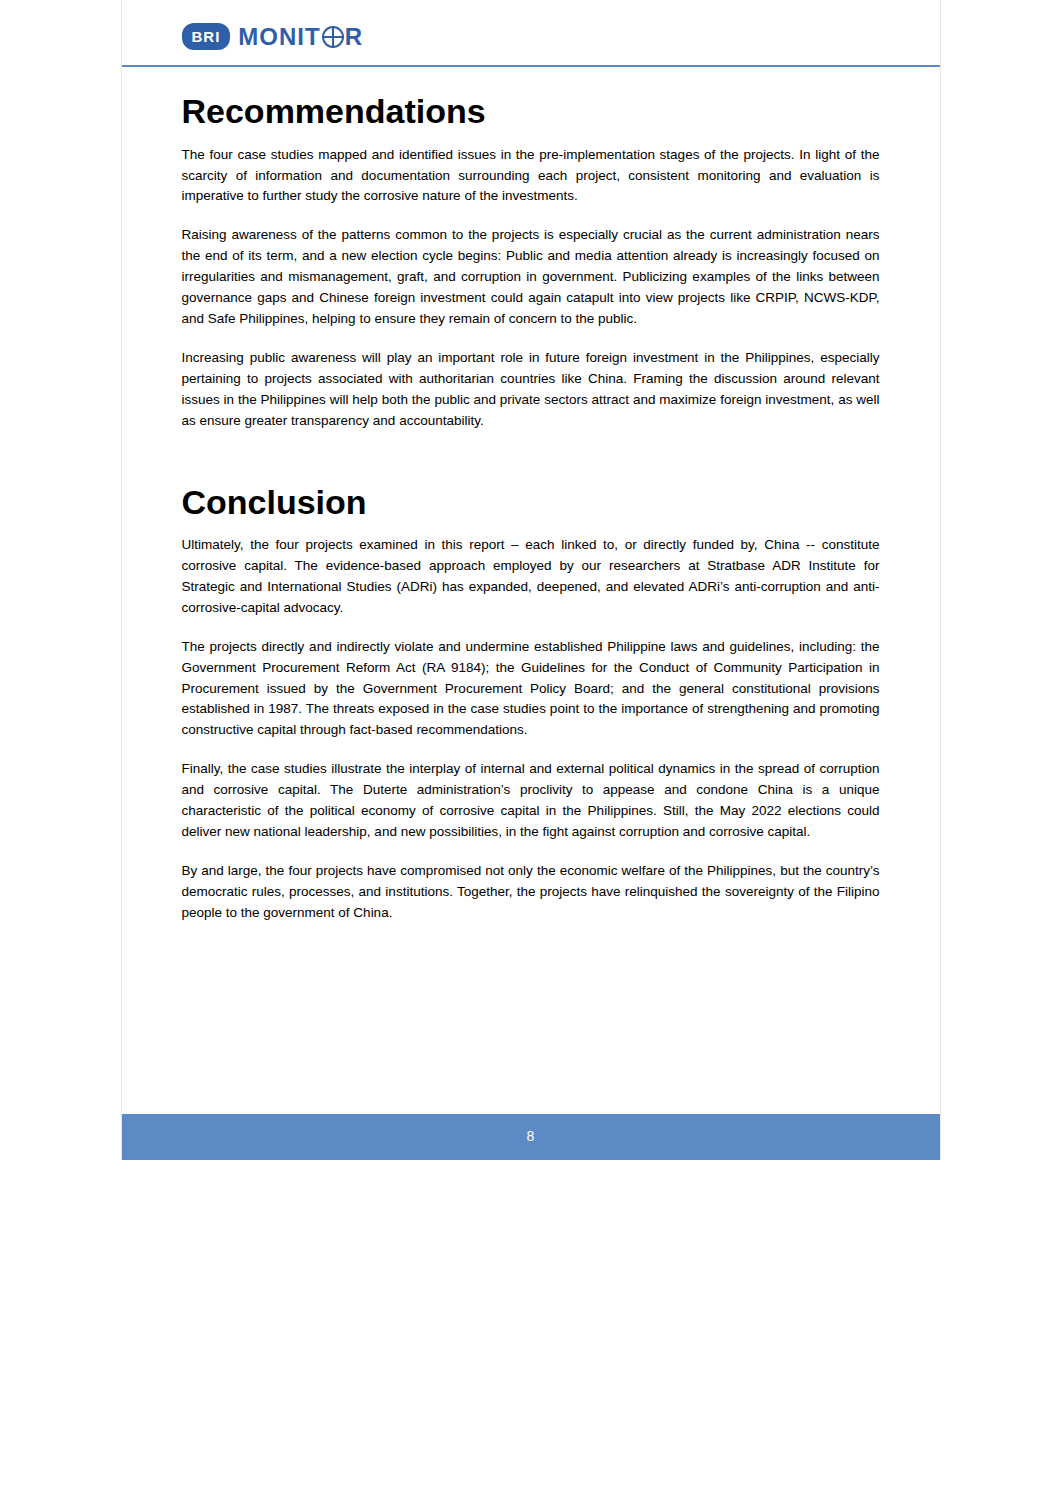BRI MONIT R
Recommendations
The four case studies mapped and identified issues in the pre-implementation stages of the projects. In light of the scarcity of information and documentation surrounding each project, consistent monitoring and evaluation is imperative to further study the corrosive nature of the investments.
Raising awareness of the patterns common to the projects is especially crucial as the current administration nears the end of its term, and a new election cycle begins: Public and media attention already is increasingly focused on irregularities and mismanagement, graft, and corruption in government. Publicizing examples of the links between governance gaps and Chinese foreign investment could again catapult into view projects like CRPIP, NCWS-KDP, and Safe Philippines, helping to ensure they remain of concern to the public.
Increasing public awareness will play an important role in future foreign investment in the Philippines, especially pertaining to projects associated with authoritarian countries like China. Framing the discussion around relevant issues in the Philippines will help both the public and private sectors attract and maximize foreign investment, as well as ensure greater transparency and accountability.
Conclusion
Ultimately, the four projects examined in this report – each linked to, or directly funded by, China -- constitute corrosive capital. The evidence-based approach employed by our researchers at Stratbase ADR Institute for Strategic and International Studies (ADRi) has expanded, deepened, and elevated ADRi’s anti-corruption and anti-corrosive-capital advocacy.
The projects directly and indirectly violate and undermine established Philippine laws and guidelines, including: the Government Procurement Reform Act (RA 9184); the Guidelines for the Conduct of Community Participation in Procurement issued by the Government Procurement Policy Board; and the general constitutional provisions established in 1987. The threats exposed in the case studies point to the importance of strengthening and promoting constructive capital through fact-based recommendations.
Finally, the case studies illustrate the interplay of internal and external political dynamics in the spread of corruption and corrosive capital. The Duterte administration’s proclivity to appease and condone China is a unique characteristic of the political economy of corrosive capital in the Philippines. Still, the May 2022 elections could deliver new national leadership, and new possibilities, in the fight against corruption and corrosive capital.
By and large, the four projects have compromised not only the economic welfare of the Philippines, but the country’s democratic rules, processes, and institutions. Together, the projects have relinquished the sovereignty of the Filipino people to the government of China.
8